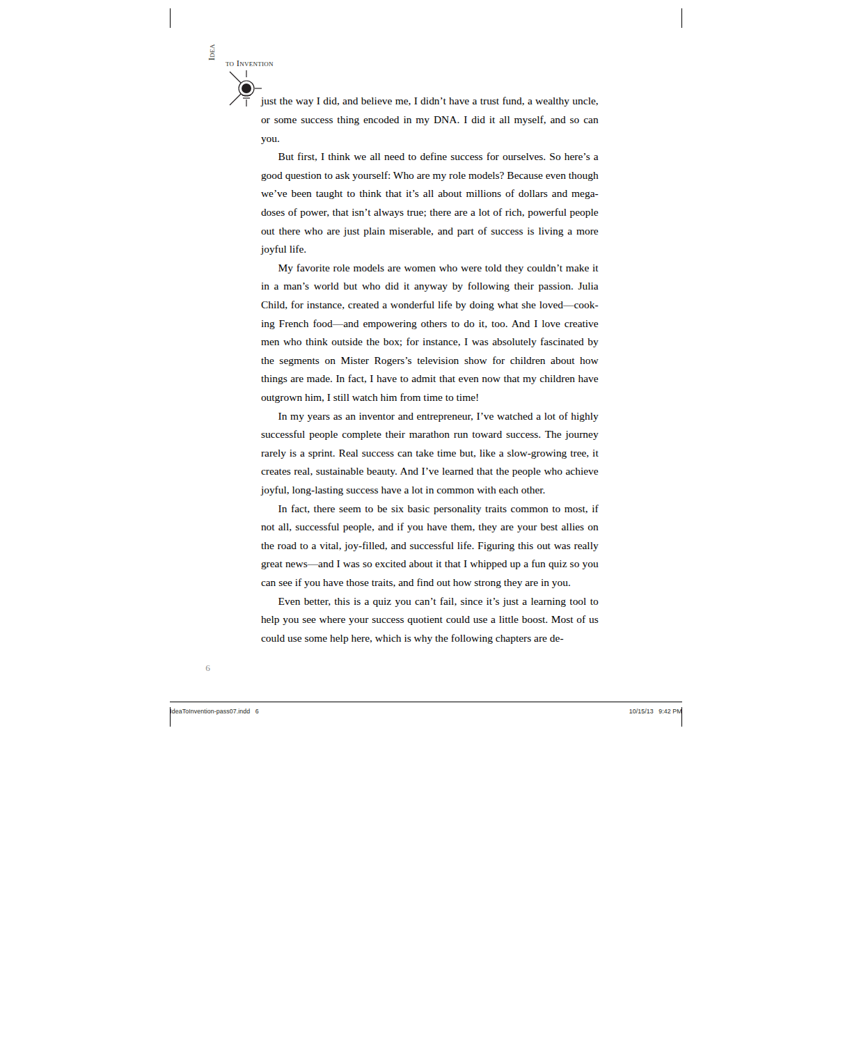to Invention Idea
just the way I did, and believe me, I didn’t have a trust fund, a wealthy uncle, or some success thing encoded in my DNA. I did it all myself, and so can you.
But first, I think we all need to define success for ourselves. So here’s a good question to ask yourself: Who are my role models? Because even though we’ve been taught to think that it’s all about millions of dollars and megadoses of power, that isn’t always true; there are a lot of rich, powerful people out there who are just plain miserable, and part of success is living a more joyful life.
My favorite role models are women who were told they couldn’t make it in a man’s world but who did it anyway by following their passion. Julia Child, for instance, created a wonderful life by doing what she loved—cooking French food—and empowering others to do it, too. And I love creative men who think outside the box; for instance, I was absolutely fascinated by the segments on Mister Rogers’s television show for children about how things are made. In fact, I have to admit that even now that my children have outgrown him, I still watch him from time to time!
In my years as an inventor and entrepreneur, I’ve watched a lot of highly successful people complete their marathon run toward success. The journey rarely is a sprint. Real success can take time but, like a slow-growing tree, it creates real, sustainable beauty. And I’ve learned that the people who achieve joyful, long-lasting success have a lot in common with each other.
In fact, there seem to be six basic personality traits common to most, if not all, successful people, and if you have them, they are your best allies on the road to a vital, joy-filled, and successful life. Figuring this out was really great news—and I was so excited about it that I whipped up a fun quiz so you can see if you have those traits, and find out how strong they are in you.
Even better, this is a quiz you can’t fail, since it’s just a learning tool to help you see where your success quotient could use a little boost. Most of us could use some help here, which is why the following chapters are de-
6
IdeaToInvention-pass07.indd 6 10/15/13 9:42 PM